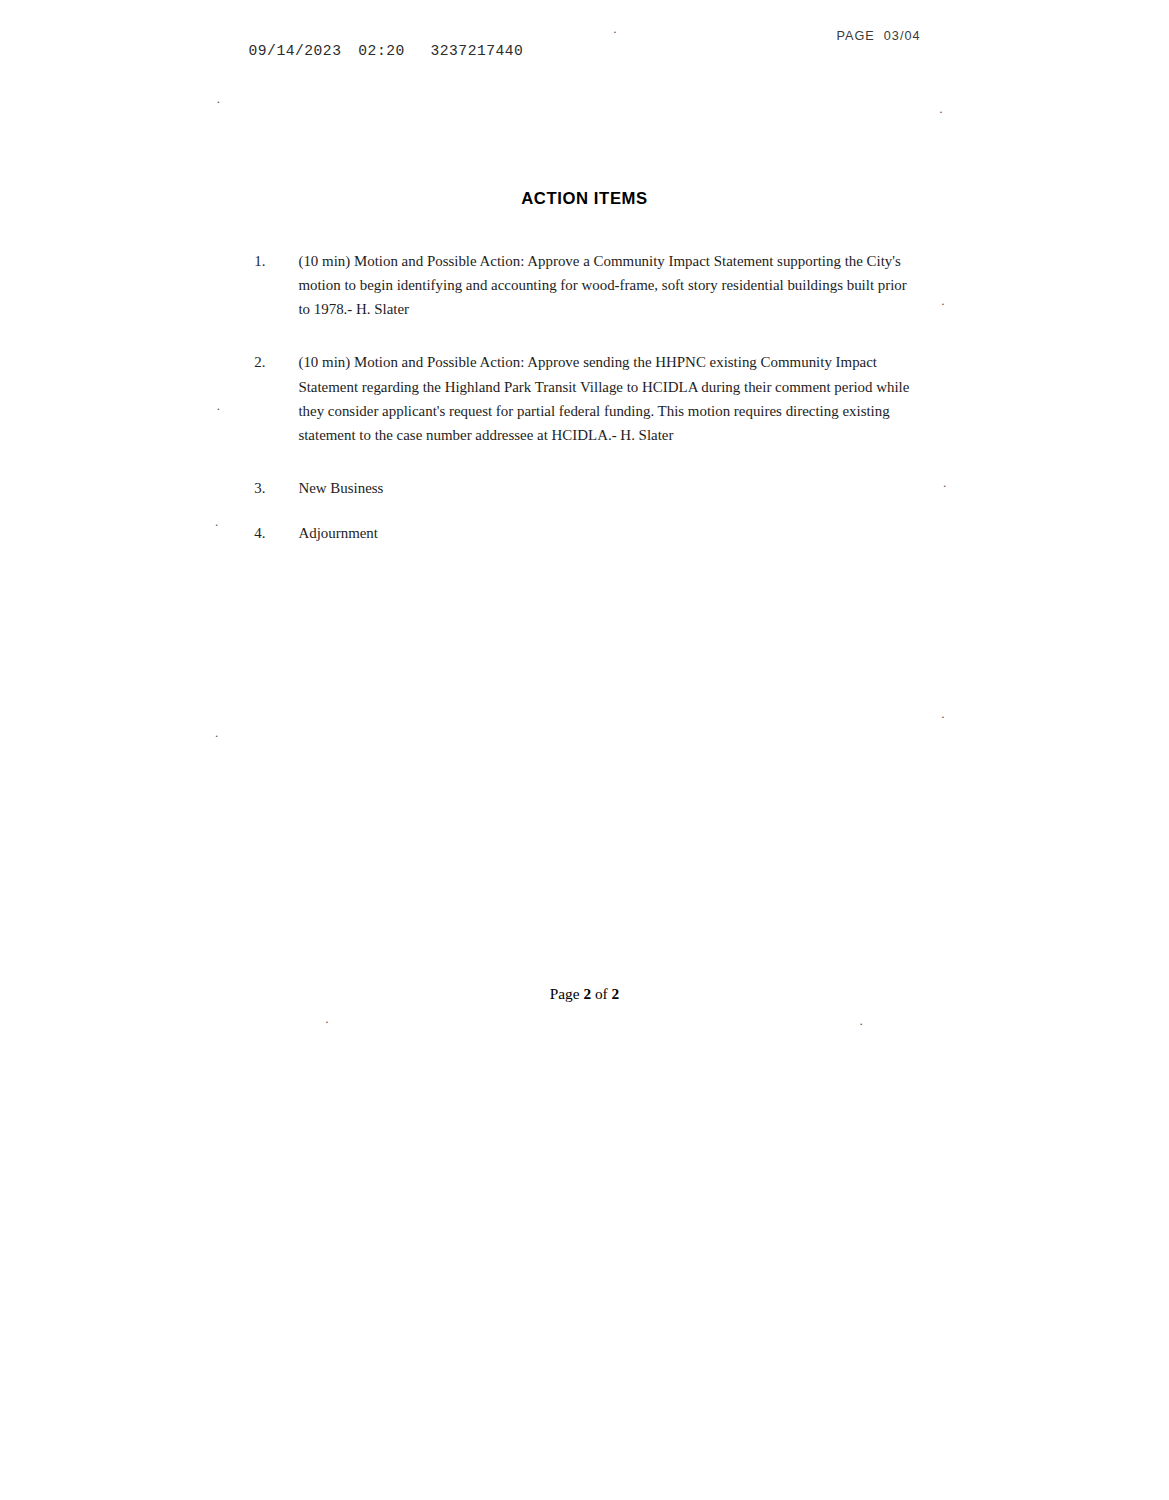PAGE 03/04
.
09/14/2023 02:20 3237217440
.
.
.
.
.
.
.
.
.
.
ACTION ITEMS
1. (10 min) Motion and Possible Action: Approve a Community Impact Statement supporting the City's motion to begin identifying and accounting for wood-frame, soft story residential buildings built prior to 1978.- H. Slater
2. (10 min) Motion and Possible Action: Approve sending the HHPNC existing Community Impact Statement regarding the Highland Park Transit Village to HCIDLA during their comment period while they consider applicant's request for partial federal funding. This motion requires directing existing statement to the case number addressee at HCIDLA.- H. Slater
3. New Business
4. Adjournment
Page 2 of 2